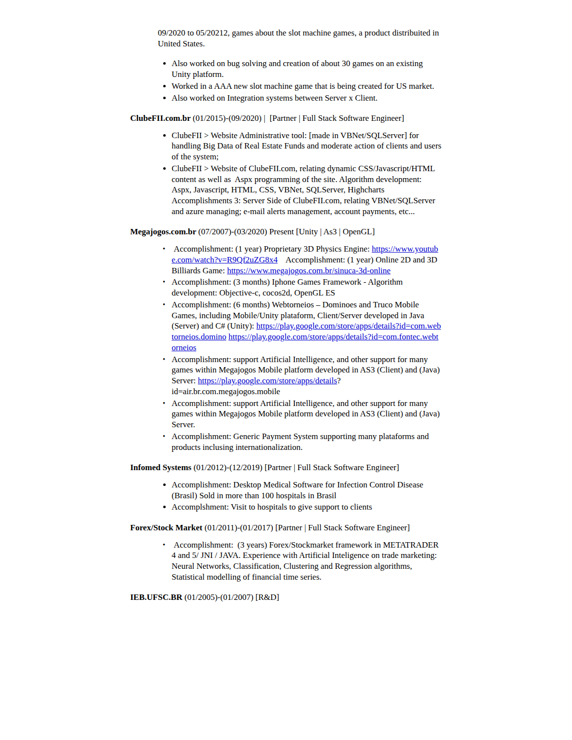09/2020 to 05/20212, games about the slot machine games, a product distribuited in United States.
Also worked on bug solving and creation of about 30 games on an existing Unity platform.
Worked in a AAA new slot machine game that is being created for US market.
Also worked on Integration systems between Server x Client.
ClubeFII.com.br (01/2015)-(09/2020) | [Partner | Full Stack Software Engineer]
ClubeFII > Website Administrative tool: [made in VBNet/SQLServer] for handling Big Data of Real Estate Funds and moderate action of clients and users of the system;
ClubeFII > Website of ClubeFII.com, relating dynamic CSS/Javascript/HTML content as well as Aspx programming of the site. Algorithm development: Aspx, Javascript, HTML, CSS, VBNet, SQLServer, Highcharts
Accomplishments 3: Server Side of ClubeFII.com, relating VBNet/SQLServer and azure managing; e-mail alerts management, account payments, etc...
Megajogos.com.br (07/2007)-(03/2020) Present [Unity | As3 | OpenGL]
Accomplishment: (1 year) Proprietary 3D Physics Engine: https://www.youtube.com/watch?v=R9Qf2uZG8x4 Accomplishment: (1 year) Online 2D and 3D Billiards Game: https://www.megajogos.com.br/sinuca-3d-online
Accomplishment: (3 months) Iphone Games Framework - Algorithm development: Objective-c, cocos2d, OpenGL ES
Accomplishment: (6 months) Webtorneios – Dominoes and Truco Mobile Games, including Mobile/Unity plataform, Client/Server developed in Java (Server) and C# (Unity): https://play.google.com/store/apps/details?id=com.webtorneios.domino https://play.google.com/store/apps/details?id=com.fontec.webtorneios
Accomplishment: support Artificial Intelligence, and other support for many games within Megajogos Mobile platform developed in AS3 (Client) and (Java) Server: https://play.google.com/store/apps/details?id=air.br.com.megajogos.mobile
Accomplishment: support Artificial Intelligence, and other support for many games within Megajogos Mobile platform developed in AS3 (Client) and (Java) Server.
Accomplishment: Generic Payment System supporting many plataforms and products inclusing internationalization.
Infomed Systems (01/2012)-(12/2019) [Partner | Full Stack Software Engineer]
Accomplishment: Desktop Medical Software for Infection Control Disease (Brasil) Sold in more than 100 hospitals in Brasil
Accomplshment: Visit to hospitals to give support to clients
Forex/Stock Market (01/2011)-(01/2017) [Partner | Full Stack Software Engineer]
Accomplishment: (3 years) Forex/Stockmarket framework in METATRADER 4 and 5/ JNI / JAVA. Experience with Artificial Inteligence on trade marketing: Neural Networks, Classification, Clustering and Regression algorithms, Statistical modelling of financial time series.
IEB.UFSC.BR (01/2005)-(01/2007) [R&D]